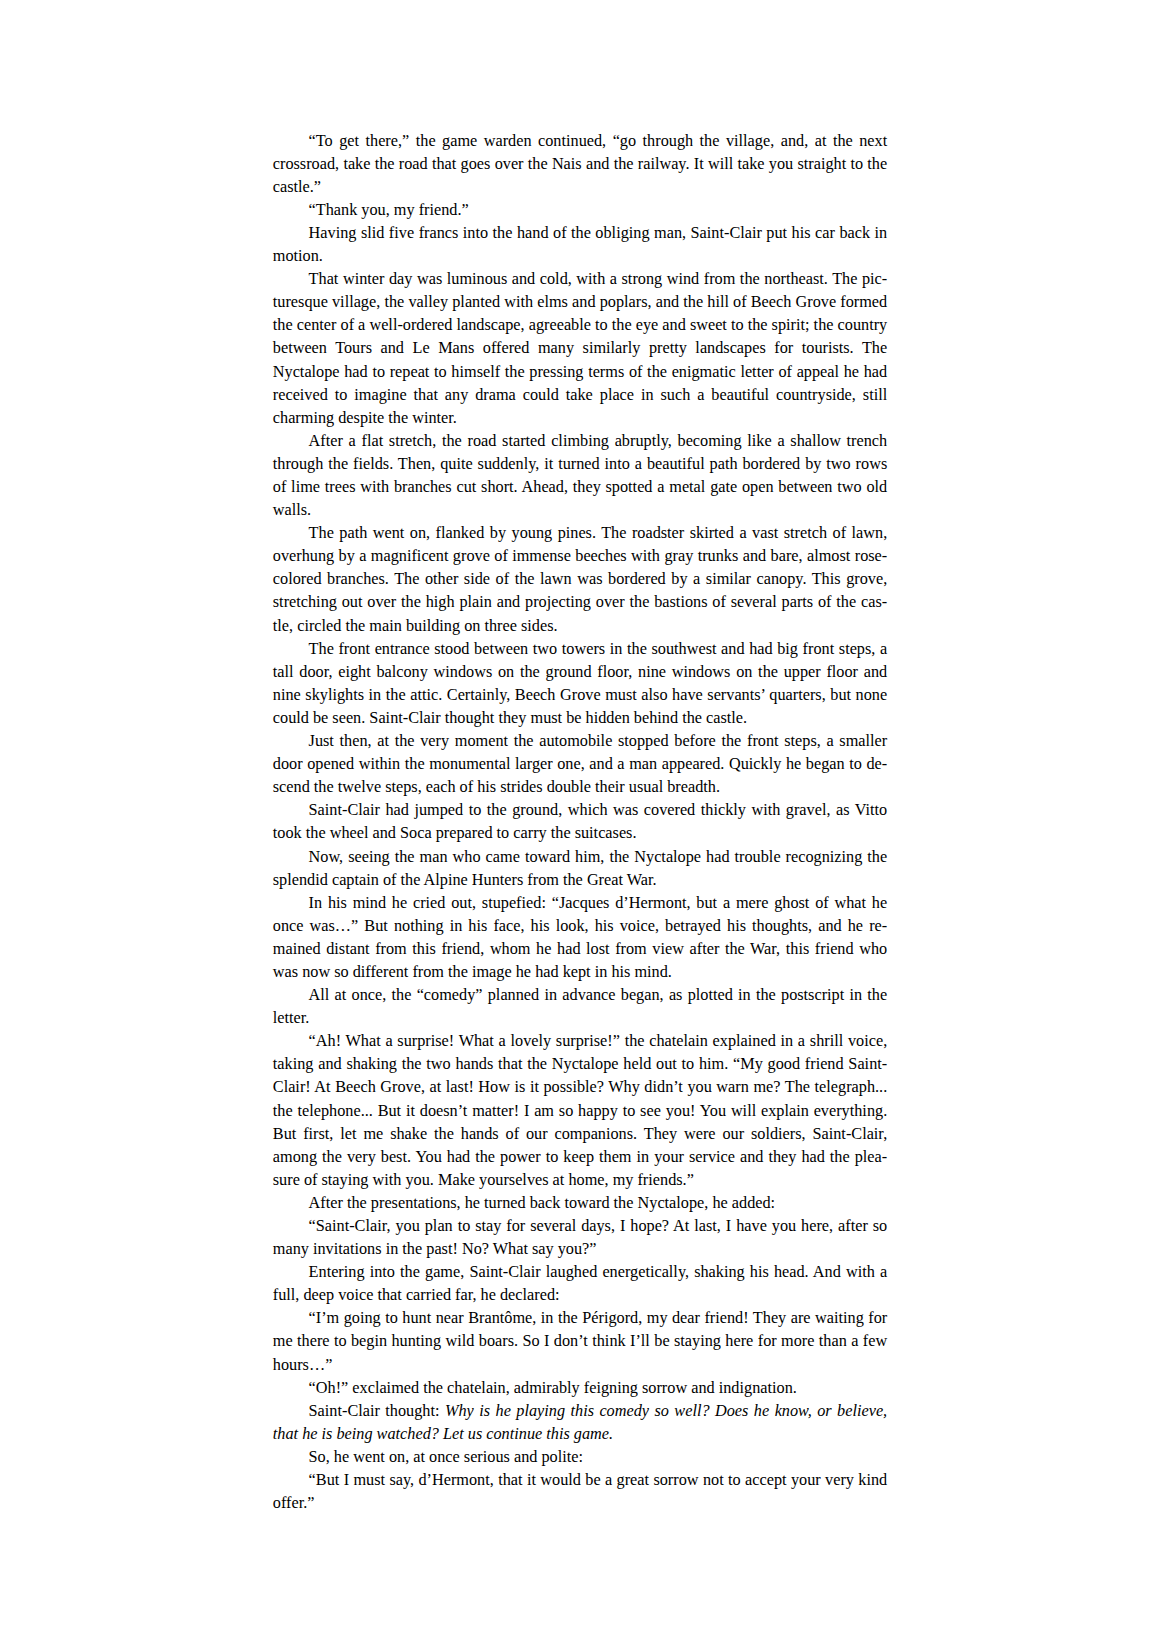“To get there,” the game warden continued, “go through the village, and, at the next crossroad, take the road that goes over the Nais and the railway. It will take you straight to the castle.”
“Thank you, my friend.”
Having slid five francs into the hand of the obliging man, Saint-Clair put his car back in motion.
That winter day was luminous and cold, with a strong wind from the northeast. The picturesque village, the valley planted with elms and poplars, and the hill of Beech Grove formed the center of a well-ordered landscape, agreeable to the eye and sweet to the spirit; the country between Tours and Le Mans offered many similarly pretty landscapes for tourists. The Nyctalope had to repeat to himself the pressing terms of the enigmatic letter of appeal he had received to imagine that any drama could take place in such a beautiful countryside, still charming despite the winter.
After a flat stretch, the road started climbing abruptly, becoming like a shallow trench through the fields. Then, quite suddenly, it turned into a beautiful path bordered by two rows of lime trees with branches cut short. Ahead, they spotted a metal gate open between two old walls.
The path went on, flanked by young pines. The roadster skirted a vast stretch of lawn, overhung by a magnificent grove of immense beeches with gray trunks and bare, almost rose-colored branches. The other side of the lawn was bordered by a similar canopy. This grove, stretching out over the high plain and projecting over the bastions of several parts of the castle, circled the main building on three sides.
The front entrance stood between two towers in the southwest and had big front steps, a tall door, eight balcony windows on the ground floor, nine windows on the upper floor and nine skylights in the attic. Certainly, Beech Grove must also have servants’ quarters, but none could be seen. Saint-Clair thought they must be hidden behind the castle.
Just then, at the very moment the automobile stopped before the front steps, a smaller door opened within the monumental larger one, and a man appeared. Quickly he began to descend the twelve steps, each of his strides double their usual breadth.
Saint-Clair had jumped to the ground, which was covered thickly with gravel, as Vitto took the wheel and Soca prepared to carry the suitcases.
Now, seeing the man who came toward him, the Nyctalope had trouble recognizing the splendid captain of the Alpine Hunters from the Great War.
In his mind he cried out, stupefied: “Jacques d’Hermont, but a mere ghost of what he once was…” But nothing in his face, his look, his voice, betrayed his thoughts, and he remained distant from this friend, whom he had lost from view after the War, this friend who was now so different from the image he had kept in his mind.
All at once, the “comedy” planned in advance began, as plotted in the postscript in the letter.
“Ah! What a surprise! What a lovely surprise!” the chatelain explained in a shrill voice, taking and shaking the two hands that the Nyctalope held out to him. “My good friend Saint-Clair! At Beech Grove, at last! How is it possible? Why didn’t you warn me? The telegraph... the telephone... But it doesn’t matter! I am so happy to see you! You will explain everything. But first, let me shake the hands of our companions. They were our soldiers, Saint-Clair, among the very best. You had the power to keep them in your service and they had the pleasure of staying with you. Make yourselves at home, my friends.”
After the presentations, he turned back toward the Nyctalope, he added:
“Saint-Clair, you plan to stay for several days, I hope? At last, I have you here, after so many invitations in the past! No? What say you?”
Entering into the game, Saint-Clair laughed energetically, shaking his head. And with a full, deep voice that carried far, he declared:
“I’m going to hunt near Brantôme, in the Périgord, my dear friend! They are waiting for me there to begin hunting wild boars. So I don’t think I’ll be staying here for more than a few hours…”
“Oh!” exclaimed the chatelain, admirably feigning sorrow and indignation.
Saint-Clair thought: Why is he playing this comedy so well? Does he know, or believe, that he is being watched? Let us continue this game.
So, he went on, at once serious and polite:
“But I must say, d’Hermont, that it would be a great sorrow not to accept your very kind offer.”